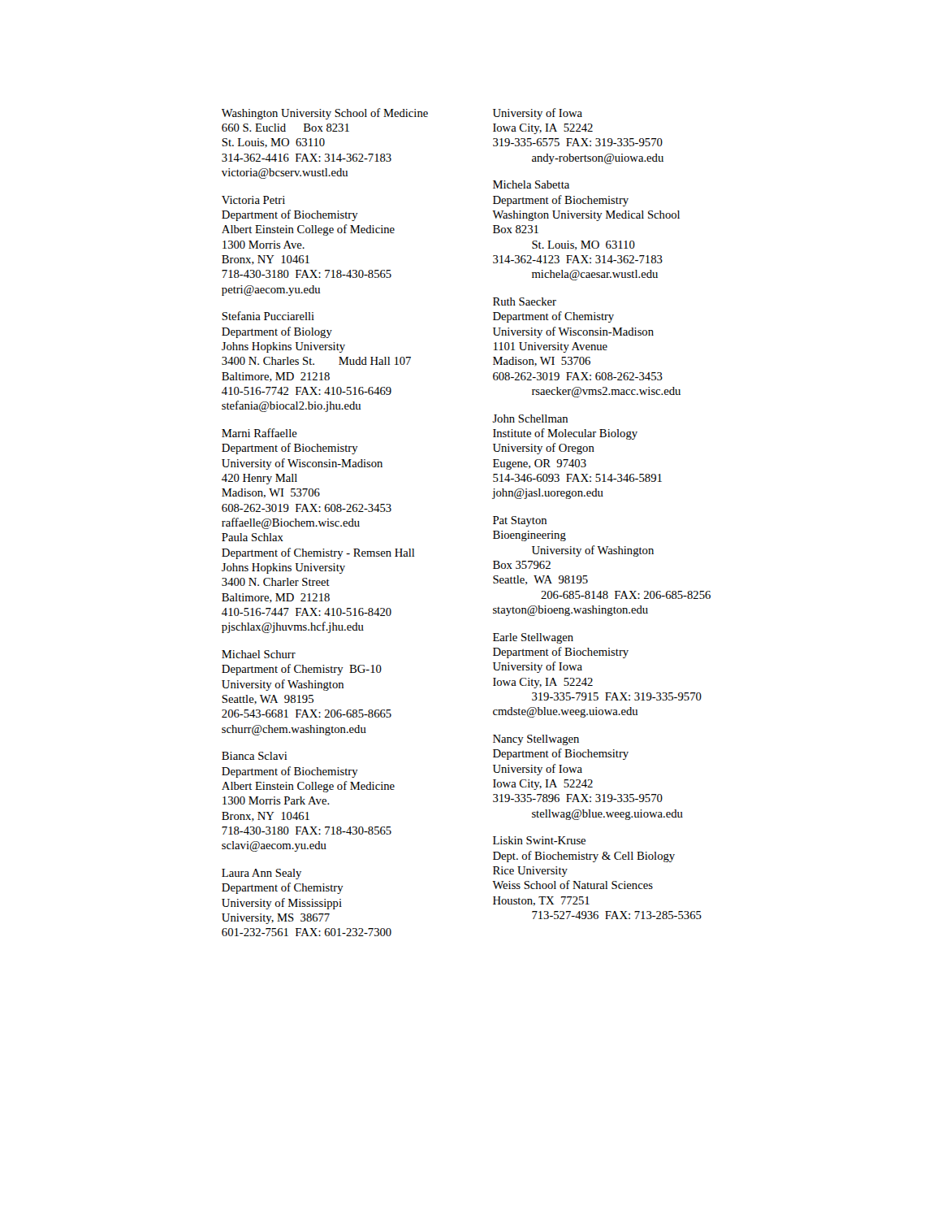Washington University School of Medicine
660 S. Euclid Box 8231
St. Louis, MO 63110
314-362-4416 FAX: 314-362-7183
victoria@bcserv.wustl.edu
Victoria Petri
Department of Biochemistry
Albert Einstein College of Medicine
1300 Morris Ave.
Bronx, NY 10461
718-430-3180 FAX: 718-430-8565
petri@aecom.yu.edu
Stefania Pucciarelli
Department of Biology
Johns Hopkins University
3400 N. Charles St. Mudd Hall 107
Baltimore, MD 21218
410-516-7742 FAX: 410-516-6469
stefania@biocal2.bio.jhu.edu
Marni Raffaelle
Department of Biochemistry
University of Wisconsin-Madison
420 Henry Mall
Madison, WI 53706
608-262-3019 FAX: 608-262-3453
raffaelle@Biochem.wisc.edu
Paula Schlax
Department of Chemistry - Remsen Hall
Johns Hopkins University
3400 N. Charler Street
Baltimore, MD 21218
410-516-7447 FAX: 410-516-8420
pjschlax@jhuvms.hcf.jhu.edu
Michael Schurr
Department of Chemistry BG-10
University of Washington
Seattle, WA 98195
206-543-6681 FAX: 206-685-8665
schurr@chem.washington.edu
Bianca Sclavi
Department of Biochemistry
Albert Einstein College of Medicine
1300 Morris Park Ave.
Bronx, NY 10461
718-430-3180 FAX: 718-430-8565
sclavi@aecom.yu.edu
Laura Ann Sealy
Department of Chemistry
University of Mississippi
University, MS 38677
601-232-7561 FAX: 601-232-7300
University of Iowa
Iowa City, IA 52242
319-335-6575 FAX: 319-335-9570
andy-robertson@uiowa.edu
Michela Sabetta
Department of Biochemistry
Washington University Medical School
Box 8231
St. Louis, MO 63110
314-362-4123 FAX: 314-362-7183
michela@caesar.wustl.edu
Ruth Saecker
Department of Chemistry
University of Wisconsin-Madison
1101 University Avenue
Madison, WI 53706
608-262-3019 FAX: 608-262-3453
rsaecker@vms2.macc.wisc.edu
John Schellman
Institute of Molecular Biology
University of Oregon
Eugene, OR 97403
514-346-6093 FAX: 514-346-5891
john@jasl.uoregon.edu
Pat Stayton
Bioengineering
University of Washington
Box 357962
Seattle, WA 98195
206-685-8148 FAX: 206-685-8256
stayton@bioeng.washington.edu
Earle Stellwagen
Department of Biochemistry
University of Iowa
Iowa City, IA 52242
319-335-7915 FAX: 319-335-9570
cmdste@blue.weeg.uiowa.edu
Nancy Stellwagen
Department of Biochemsitry
University of Iowa
Iowa City, IA 52242
319-335-7896 FAX: 319-335-9570
stellwag@blue.weeg.uiowa.edu
Liskin Swint-Kruse
Dept. of Biochemistry & Cell Biology
Rice University
Weiss School of Natural Sciences
Houston, TX 77251
713-527-4936 FAX: 713-285-5365